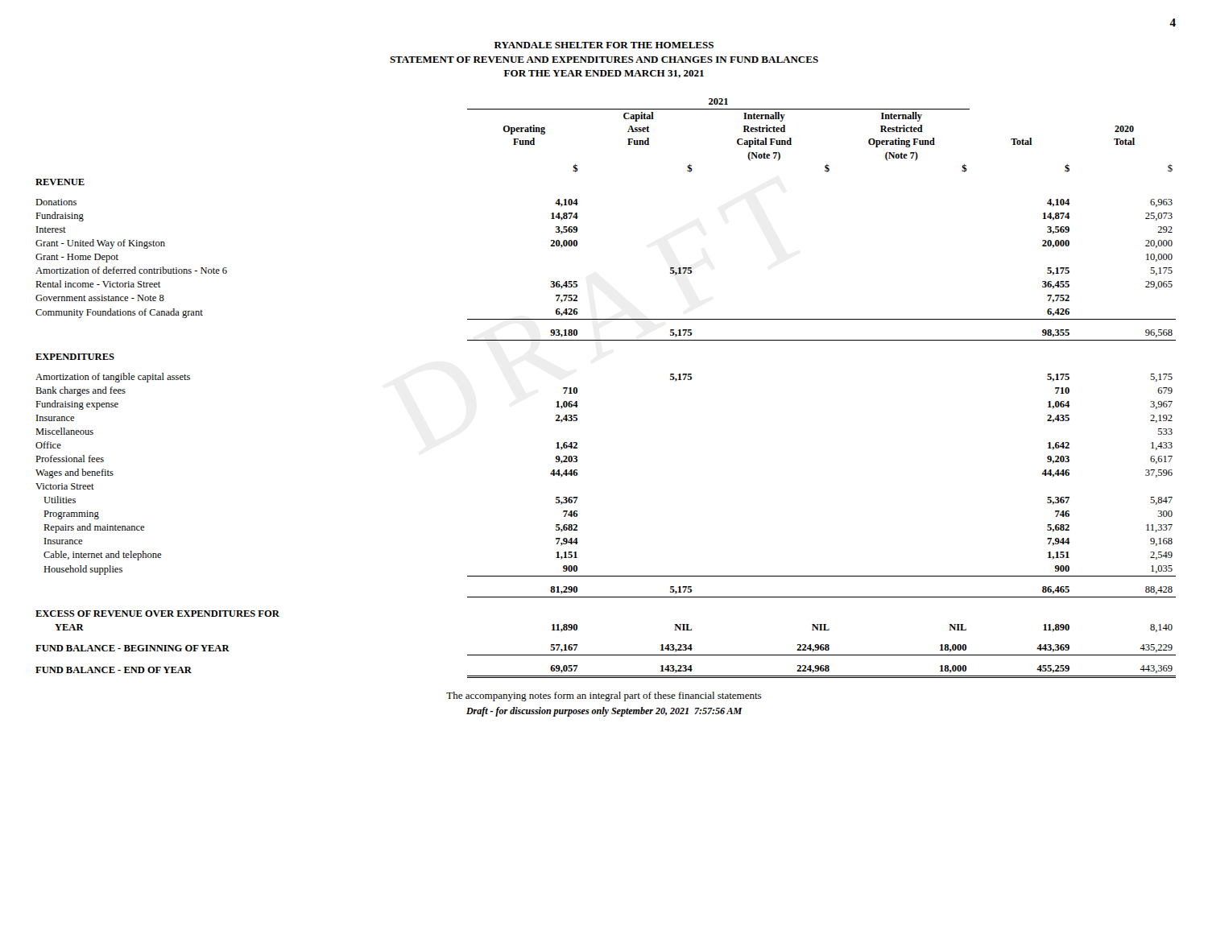DRAFT
4
RYANDALE SHELTER FOR THE HOMELESS
STATEMENT OF REVENUE AND EXPENDITURES AND CHANGES IN FUND BALANCES
FOR THE YEAR ENDED MARCH 31, 2021
| | 2021 | | |
| | | Capital | Internally | Internally | | |
| | Operating | Asset | Restricted | Restricted | | 2020 |
| | Fund | Fund | Capital Fund | Operating Fund | Total | Total |
| | | | (Note 7) | (Note 7) | | |
| | $ | $ | $ | $ | $ | $ |
| REVENUE | |
| Donations | 4,104 | | | | 4,104 | 6,963 |
| Fundraising | 14,874 | | | | 14,874 | 25,073 |
| Interest | 3,569 | | | | 3,569 | 292 |
| Grant - United Way of Kingston | 20,000 | | | | 20,000 | 20,000 |
| Grant - Home Depot | | | | | | 10,000 |
| Amortization of deferred contributions - Note 6 | | 5,175 | | | 5,175 | 5,175 |
| Rental income - Victoria Street | 36,455 | | | | 36,455 | 29,065 |
| Government assistance - Note 8 | 7,752 | | | | 7,752 | |
| Community Foundations of Canada grant | 6,426 | | | | 6,426 | |
| | 93,180 | 5,175 | | | 98,355 | 96,568 |
| EXPENDITURES | |
| Amortization of tangible capital assets | | 5,175 | | | 5,175 | 5,175 |
| Bank charges and fees | 710 | | | | 710 | 679 |
| Fundraising expense | 1,064 | | | | 1,064 | 3,967 |
| Insurance | 2,435 | | | | 2,435 | 2,192 |
| Miscellaneous | | | | | | 533 |
| Office | 1,642 | | | | 1,642 | 1,433 |
| Professional fees | 9,203 | | | | 9,203 | 6,617 |
| Wages and benefits | 44,446 | | | | 44,446 | 37,596 |
| Victoria Street | | | | | | |
| Utilities | 5,367 | | | | 5,367 | 5,847 |
| Programming | 746 | | | | 746 | 300 |
| Repairs and maintenance | 5,682 | | | | 5,682 | 11,337 |
| Insurance | 7,944 | | | | 7,944 | 9,168 |
| Cable, internet and telephone | 1,151 | | | | 1,151 | 2,549 |
| Household supplies | 900 | | | | 900 | 1,035 |
| | 81,290 | 5,175 | | | 86,465 | 88,428 |
| EXCESS OF REVENUE OVER EXPENDITURES FOR | |
| YEAR | 11,890 | NIL | NIL | NIL | 11,890 | 8,140 |
| FUND BALANCE - BEGINNING OF YEAR | 57,167 | 143,234 | 224,968 | 18,000 | 443,369 | 435,229 |
| FUND BALANCE - END OF YEAR | 69,057 | 143,234 | 224,968 | 18,000 | 455,259 | 443,369 |
The accompanying notes form an integral part of these financial statements
Draft - for discussion purposes only September 20, 2021 7:57:56 AM